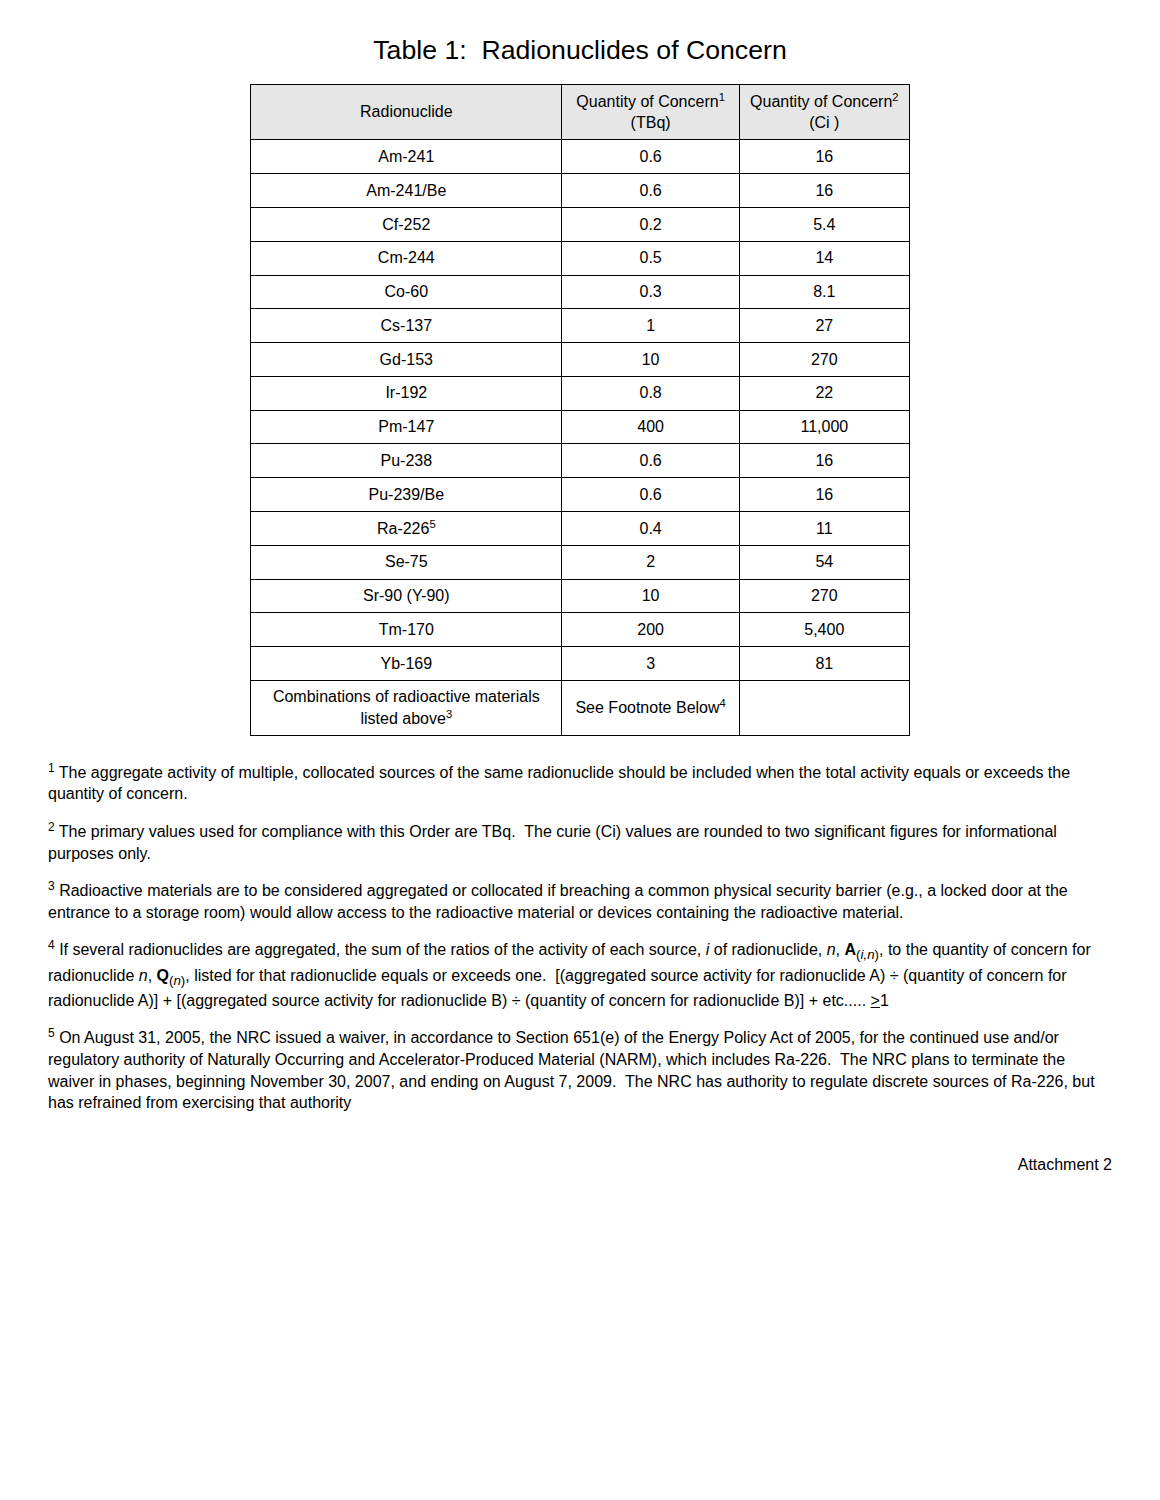Table 1: Radionuclides of Concern
| Radionuclide | Quantity of Concern 1 (TBq) | Quantity of Concern 2 (Ci ) |
| --- | --- | --- |
| Am-241 | 0.6 | 16 |
| Am-241/Be | 0.6 | 16 |
| Cf-252 | 0.2 | 5.4 |
| Cm-244 | 0.5 | 14 |
| Co-60 | 0.3 | 8.1 |
| Cs-137 | 1 | 27 |
| Gd-153 | 10 | 270 |
| Ir-192 | 0.8 | 22 |
| Pm-147 | 400 | 11,000 |
| Pu-238 | 0.6 | 16 |
| Pu-239/Be | 0.6 | 16 |
| Ra-226 5 | 0.4 | 11 |
| Se-75 | 2 | 54 |
| Sr-90 (Y-90) | 10 | 270 |
| Tm-170 | 200 | 5,400 |
| Yb-169 | 3 | 81 |
| Combinations of radioactive materials listed above 3 | See Footnote Below 4 | |
1 The aggregate activity of multiple, collocated sources of the same radionuclide should be included when the total activity equals or exceeds the quantity of concern.
2 The primary values used for compliance with this Order are TBq. The curie (Ci) values are rounded to two significant figures for informational purposes only.
3 Radioactive materials are to be considered aggregated or collocated if breaching a common physical security barrier (e.g., a locked door at the entrance to a storage room) would allow access to the radioactive material or devices containing the radioactive material.
4 If several radionuclides are aggregated, the sum of the ratios of the activity of each source, i of radionuclide, n, A(i,n), to the quantity of concern for radionuclide n, Q(n), listed for that radionuclide equals or exceeds one. [(aggregated source activity for radionuclide A) ÷ (quantity of concern for radionuclide A)] + [(aggregated source activity for radionuclide B) ÷ (quantity of concern for radionuclide B)] + etc..... >1
5 On August 31, 2005, the NRC issued a waiver, in accordance to Section 651(e) of the Energy Policy Act of 2005, for the continued use and/or regulatory authority of Naturally Occurring and Accelerator-Produced Material (NARM), which includes Ra-226. The NRC plans to terminate the waiver in phases, beginning November 30, 2007, and ending on August 7, 2009. The NRC has authority to regulate discrete sources of Ra-226, but has refrained from exercising that authority
Attachment 2